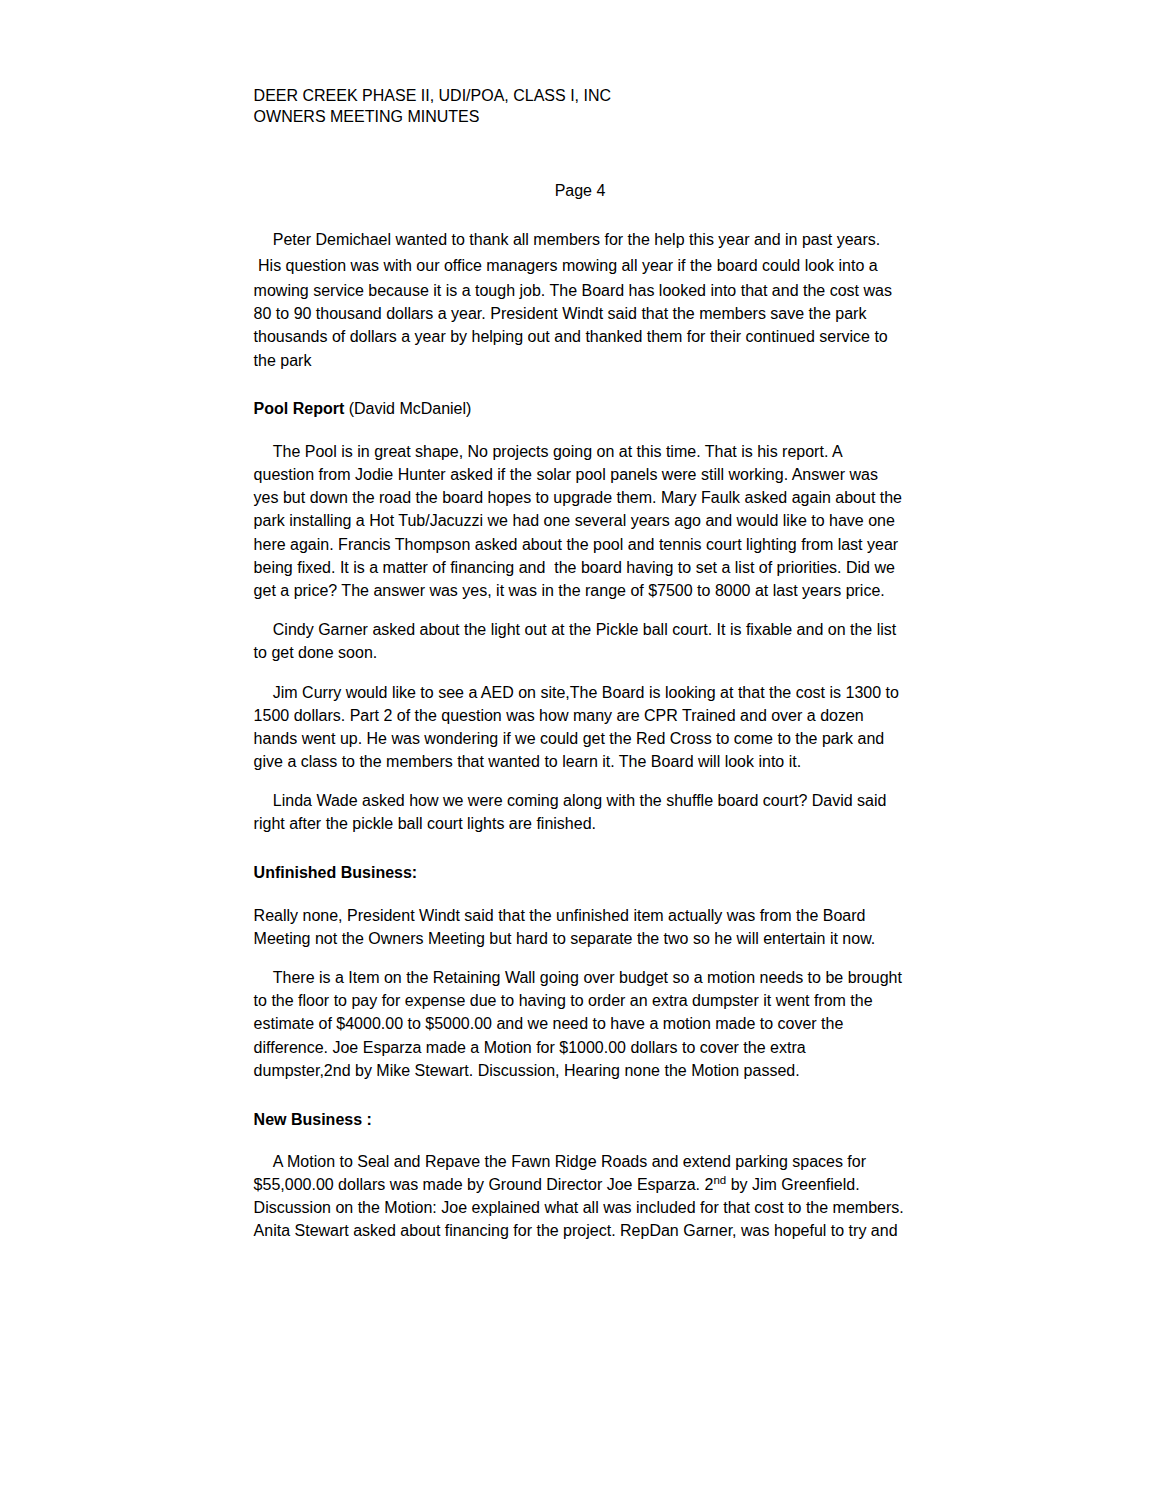DEER CREEK PHASE II, UDI/POA, CLASS I, INC
OWNERS MEETING MINUTES
Page 4
Peter Demichael wanted to thank all members for the help this year and in past years.
His question was with our office managers mowing all year if the board could look into a
mowing service because it is a tough job. The Board has looked into that and the cost was 80 to 90 thousand dollars a year. President Windt said that the members save the park thousands of dollars a year by helping out and thanked them for their continued service to the park
Pool Report (David McDaniel)
The Pool is in great shape, No projects going on at this time. That is his report. A question from Jodie Hunter asked if the solar pool panels were still working. Answer was yes but down the road the board hopes to upgrade them. Mary Faulk asked again about the park installing a Hot Tub/Jacuzzi we had one several years ago and would like to have one here again. Francis Thompson asked about the pool and tennis court lighting from last year being fixed. It is a matter of financing and the board having to set a list of priorities. Did we get a price? The answer was yes, it was in the range of $7500 to 8000 at last years price.
Cindy Garner asked about the light out at the Pickle ball court. It is fixable and on the list to get done soon.
Jim Curry would like to see a AED on site,The Board is looking at that the cost is 1300 to 1500 dollars. Part 2 of the question was how many are CPR Trained and over a dozen hands went up. He was wondering if we could get the Red Cross to come to the park and give a class to the members that wanted to learn it. The Board will look into it.
Linda Wade asked how we were coming along with the shuffle board court? David said right after the pickle ball court lights are finished.
Unfinished Business:
Really none, President Windt said that the unfinished item actually was from the Board Meeting not the Owners Meeting but hard to separate the two so he will entertain it now.
There is a Item on the Retaining Wall going over budget so a motion needs to be brought to the floor to pay for expense due to having to order an extra dumpster it went from the estimate of $4000.00 to $5000.00 and we need to have a motion made to cover the difference. Joe Esparza made a Motion for $1000.00 dollars to cover the extra dumpster,2nd by Mike Stewart. Discussion, Hearing none the Motion passed.
New Business :
A Motion to Seal and Repave the Fawn Ridge Roads and extend parking spaces for $55,000.00 dollars was made by Ground Director Joe Esparza. 2nd by Jim Greenfield. Discussion on the Motion: Joe explained what all was included for that cost to the members. Anita Stewart asked about financing for the project. RepDan Garner, was hopeful to try and